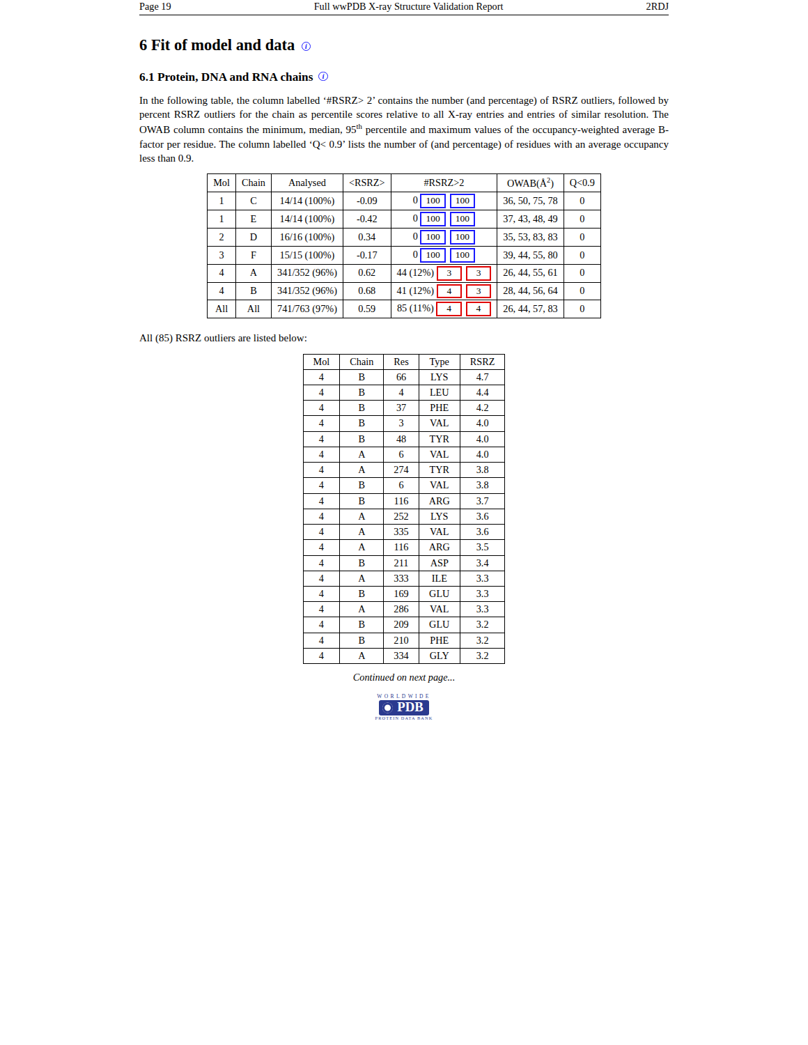Page 19
Full wwPDB X-ray Structure Validation Report
2RDJ
6 Fit of model and data i
6.1 Protein, DNA and RNA chains i
In the following table, the column labelled ‘#RSRZ> 2’ contains the number (and percentage) of RSRZ outliers, followed by percent RSRZ outliers for the chain as percentile scores relative to all X-ray entries and entries of similar resolution. The OWAB column contains the minimum, median, 95th percentile and maximum values of the occupancy-weighted average B-factor per residue. The column labelled ‘Q< 0.9’ lists the number of (and percentage) of residues with an average occupancy less than 0.9.
| Mol | Chain | Analysed | <RSRZ> | #RSRZ>2 | OWAB(Å 2 ) | Q<0.9 |
| --- | --- | --- | --- | --- | --- | --- |
| 1 | C | 14/14 (100%) | -0.09 | 0 100 100 | 36, 50, 75, 78 | 0 |
| 1 | E | 14/14 (100%) | -0.42 | 0 100 100 | 37, 43, 48, 49 | 0 |
| 2 | D | 16/16 (100%) | 0.34 | 0 100 100 | 35, 53, 83, 83 | 0 |
| 3 | F | 15/15 (100%) | -0.17 | 0 100 100 | 39, 44, 55, 80 | 0 |
| 4 | A | 341/352 (96%) | 0.62 | 44 (12%) 3 3 | 26, 44, 55, 61 | 0 |
| 4 | B | 341/352 (96%) | 0.68 | 41 (12%) 4 3 | 28, 44, 56, 64 | 0 |
| All | All | 741/763 (97%) | 0.59 | 85 (11%) 4 4 | 26, 44, 57, 83 | 0 |
All (85) RSRZ outliers are listed below:
| Mol | Chain | Res | Type | RSRZ |
| --- | --- | --- | --- | --- |
| 4 | B | 66 | LYS | 4.7 |
| 4 | B | 4 | LEU | 4.4 |
| 4 | B | 37 | PHE | 4.2 |
| 4 | B | 3 | VAL | 4.0 |
| 4 | B | 48 | TYR | 4.0 |
| 4 | A | 6 | VAL | 4.0 |
| 4 | A | 274 | TYR | 3.8 |
| 4 | B | 6 | VAL | 3.8 |
| 4 | B | 116 | ARG | 3.7 |
| 4 | A | 252 | LYS | 3.6 |
| 4 | A | 335 | VAL | 3.6 |
| 4 | A | 116 | ARG | 3.5 |
| 4 | B | 211 | ASP | 3.4 |
| 4 | A | 333 | ILE | 3.3 |
| 4 | B | 169 | GLU | 3.3 |
| 4 | A | 286 | VAL | 3.3 |
| 4 | B | 209 | GLU | 3.2 |
| 4 | B | 210 | PHE | 3.2 |
| 4 | A | 334 | GLY | 3.2 |
Continued on next page...
WORLDWIDE
PDB
PROTEIN DATA BANK